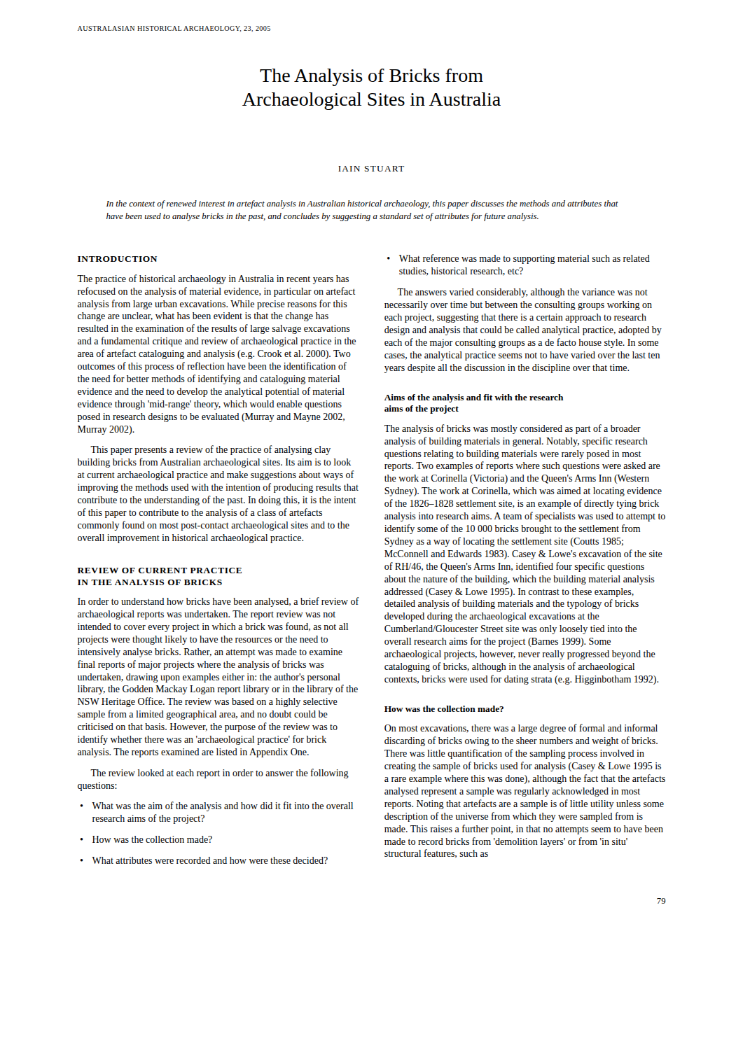Australasian Historical Archaeology, 23, 2005
The Analysis of Bricks from
Archaeological Sites in Australia
IAIN STUART
In the context of renewed interest in artefact analysis in Australian historical archaeology, this paper discusses the methods and attributes that have been used to analyse bricks in the past, and concludes by suggesting a standard set of attributes for future analysis.
Introduction
The practice of historical archaeology in Australia in recent years has refocused on the analysis of material evidence, in particular on artefact analysis from large urban excavations. While precise reasons for this change are unclear, what has been evident is that the change has resulted in the examination of the results of large salvage excavations and a fundamental critique and review of archaeological practice in the area of artefact cataloguing and analysis (e.g. Crook et al. 2000). Two outcomes of this process of reflection have been the identification of the need for better methods of identifying and cataloguing material evidence and the need to develop the analytical potential of material evidence through 'mid-range' theory, which would enable questions posed in research designs to be evaluated (Murray and Mayne 2002, Murray 2002).
This paper presents a review of the practice of analysing clay building bricks from Australian archaeological sites. Its aim is to look at current archaeological practice and make suggestions about ways of improving the methods used with the intention of producing results that contribute to the understanding of the past. In doing this, it is the intent of this paper to contribute to the analysis of a class of artefacts commonly found on most post-contact archaeological sites and to the overall improvement in historical archaeological practice.
Review of Current Practice
in the Analysis of Bricks
In order to understand how bricks have been analysed, a brief review of archaeological reports was undertaken. The report review was not intended to cover every project in which a brick was found, as not all projects were thought likely to have the resources or the need to intensively analyse bricks. Rather, an attempt was made to examine final reports of major projects where the analysis of bricks was undertaken, drawing upon examples either in: the author's personal library, the Godden Mackay Logan report library or in the library of the NSW Heritage Office. The review was based on a highly selective sample from a limited geographical area, and no doubt could be criticised on that basis. However, the purpose of the review was to identify whether there was an 'archaeological practice' for brick analysis. The reports examined are listed in Appendix One.
The review looked at each report in order to answer the following questions:
What was the aim of the analysis and how did it fit into the overall research aims of the project?
How was the collection made?
What attributes were recorded and how were these decided?
What reference was made to supporting material such as related studies, historical research, etc?
The answers varied considerably, although the variance was not necessarily over time but between the consulting groups working on each project, suggesting that there is a certain approach to research design and analysis that could be called analytical practice, adopted by each of the major consulting groups as a de facto house style. In some cases, the analytical practice seems not to have varied over the last ten years despite all the discussion in the discipline over that time.
Aims of the analysis and fit with the research
aims of the project
The analysis of bricks was mostly considered as part of a broader analysis of building materials in general. Notably, specific research questions relating to building materials were rarely posed in most reports. Two examples of reports where such questions were asked are the work at Corinella (Victoria) and the Queen's Arms Inn (Western Sydney). The work at Corinella, which was aimed at locating evidence of the 1826–1828 settlement site, is an example of directly tying brick analysis into research aims. A team of specialists was used to attempt to identify some of the 10 000 bricks brought to the settlement from Sydney as a way of locating the settlement site (Coutts 1985; McConnell and Edwards 1983). Casey & Lowe's excavation of the site of RH/46, the Queen's Arms Inn, identified four specific questions about the nature of the building, which the building material analysis addressed (Casey & Lowe 1995). In contrast to these examples, detailed analysis of building materials and the typology of bricks developed during the archaeological excavations at the Cumberland/Gloucester Street site was only loosely tied into the overall research aims for the project (Barnes 1999). Some archaeological projects, however, never really progressed beyond the cataloguing of bricks, although in the analysis of archaeological contexts, bricks were used for dating strata (e.g. Higginbotham 1992).
How was the collection made?
On most excavations, there was a large degree of formal and informal discarding of bricks owing to the sheer numbers and weight of bricks. There was little quantification of the sampling process involved in creating the sample of bricks used for analysis (Casey & Lowe 1995 is a rare example where this was done), although the fact that the artefacts analysed represent a sample was regularly acknowledged in most reports. Noting that artefacts are a sample is of little utility unless some description of the universe from which they were sampled from is made. This raises a further point, in that no attempts seem to have been made to record bricks from 'demolition layers' or from 'in situ' structural features, such as
79